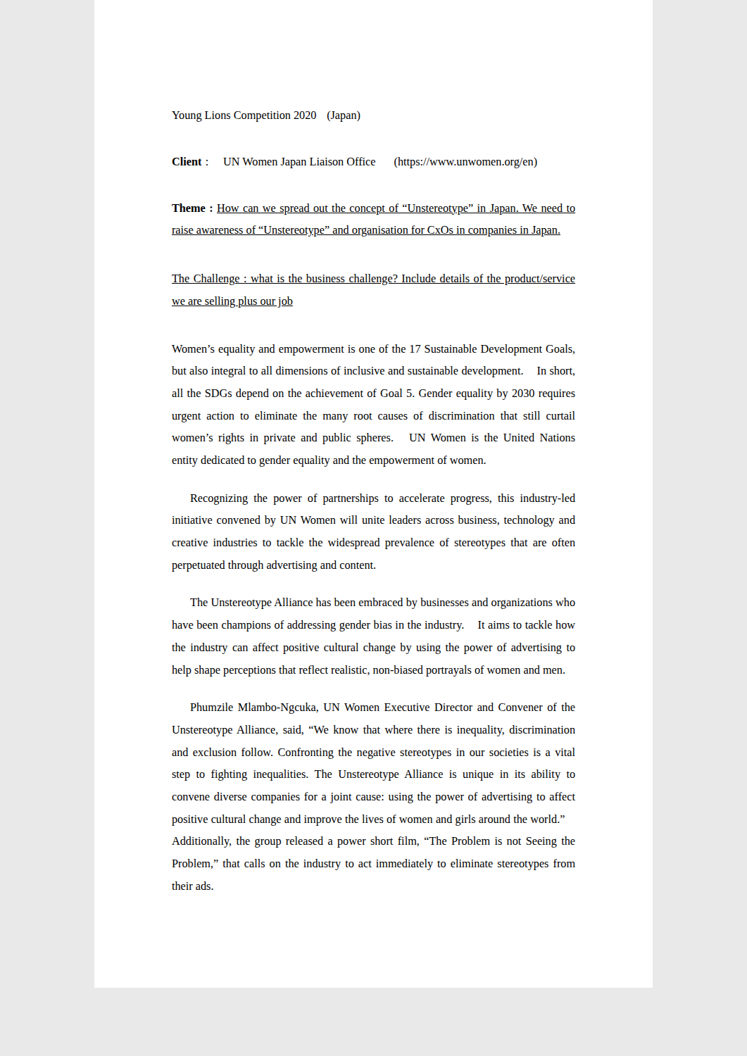Young Lions Competition 2020 (Japan)
Client： UN Women Japan Liaison Office (https://www.unwomen.org/en)
Theme : How can we spread out the concept of “Unstereotype” in Japan. We need to raise awareness of “Unstereotype” and organisation for CxOs in companies in Japan.
The Challenge : what is the business challenge? Include details of the product/service we are selling plus our job
Women’s equality and empowerment is one of the 17 Sustainable Development Goals, but also integral to all dimensions of inclusive and sustainable development. In short, all the SDGs depend on the achievement of Goal 5. Gender equality by 2030 requires urgent action to eliminate the many root causes of discrimination that still curtail women’s rights in private and public spheres. UN Women is the United Nations entity dedicated to gender equality and the empowerment of women.
Recognizing the power of partnerships to accelerate progress, this industry-led initiative convened by UN Women will unite leaders across business, technology and creative industries to tackle the widespread prevalence of stereotypes that are often perpetuated through advertising and content.
The Unstereotype Alliance has been embraced by businesses and organizations who have been champions of addressing gender bias in the industry. It aims to tackle how the industry can affect positive cultural change by using the power of advertising to help shape perceptions that reflect realistic, non-biased portrayals of women and men.
Phumzile Mlambo-Ngcuka, UN Women Executive Director and Convener of the Unstereotype Alliance, said, “We know that where there is inequality, discrimination and exclusion follow. Confronting the negative stereotypes in our societies is a vital step to fighting inequalities. The Unstereotype Alliance is unique in its ability to convene diverse companies for a joint cause: using the power of advertising to affect positive cultural change and improve the lives of women and girls around the world.” Additionally, the group released a power short film, “The Problem is not Seeing the Problem,” that calls on the industry to act immediately to eliminate stereotypes from their ads.